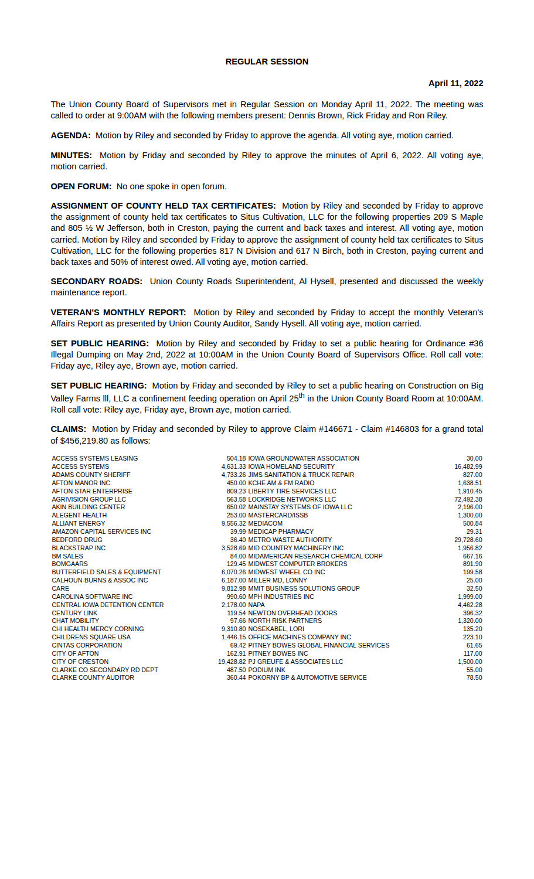REGULAR SESSION
April 11, 2022
The Union County Board of Supervisors met in Regular Session on Monday April 11, 2022. The meeting was called to order at 9:00AM with the following members present: Dennis Brown, Rick Friday and Ron Riley.
AGENDA: Motion by Riley and seconded by Friday to approve the agenda. All voting aye, motion carried.
MINUTES: Motion by Friday and seconded by Riley to approve the minutes of April 6, 2022. All voting aye, motion carried.
OPEN FORUM: No one spoke in open forum.
ASSIGNMENT OF COUNTY HELD TAX CERTIFICATES: Motion by Riley and seconded by Friday to approve the assignment of county held tax certificates to Situs Cultivation, LLC for the following properties 209 S Maple and 805 ½ W Jefferson, both in Creston, paying the current and back taxes and interest. All voting aye, motion carried. Motion by Riley and seconded by Friday to approve the assignment of county held tax certificates to Situs Cultivation, LLC for the following properties 817 N Division and 617 N Birch, both in Creston, paying current and back taxes and 50% of interest owed. All voting aye, motion carried.
SECONDARY ROADS: Union County Roads Superintendent, Al Hysell, presented and discussed the weekly maintenance report.
VETERAN'S MONTHLY REPORT: Motion by Riley and seconded by Friday to accept the monthly Veteran's Affairs Report as presented by Union County Auditor, Sandy Hysell. All voting aye, motion carried.
SET PUBLIC HEARING: Motion by Riley and seconded by Friday to set a public hearing for Ordinance #36 Illegal Dumping on May 2nd, 2022 at 10:00AM in the Union County Board of Supervisors Office. Roll call vote: Friday aye, Riley aye, Brown aye, motion carried.
SET PUBLIC HEARING: Motion by Friday and seconded by Riley to set a public hearing on Construction on Big Valley Farms lll, LLC a confinement feeding operation on April 25th in the Union County Board Room at 10:00AM. Roll call vote: Riley aye, Friday aye, Brown aye, motion carried.
CLAIMS: Motion by Friday and seconded by Riley to approve Claim #146671 - Claim #146803 for a grand total of $456,219.80 as follows:
| ACCESS SYSTEMS LEASING | 504.18 | IOWA GROUNDWATER ASSOCIATION | 30.00 |
| ACCESS SYSTEMS | 4,631.33 | IOWA HOMELAND SECURITY | 16,482.99 |
| ADAMS COUNTY SHERIFF | 4,733.26 | JIMS SANITATION & TRUCK REPAIR | 827.00 |
| AFTON MANOR INC | 450.00 | KCHE AM & FM RADIO | 1,638.51 |
| AFTON STAR ENTERPRISE | 809.23 | LIBERTY TIRE SERVICES LLC | 1,910.45 |
| AGRIVISION GROUP LLC | 563.58 | LOCKRIDGE NETWORKS LLC | 72,492.38 |
| AKIN BUILDING CENTER | 650.02 | MAINSTAY SYSTEMS OF IOWA LLC | 2,196.00 |
| ALEGENT HEALTH | 253.00 | MASTERCARD/ISSB | 1,300.00 |
| ALLIANT ENERGY | 9,556.32 | MEDIACOM | 500.84 |
| AMAZON CAPITAL SERVICES INC | 39.99 | MEDICAP PHARMACY | 29.31 |
| BEDFORD DRUG | 36.40 | METRO WASTE AUTHORITY | 29,728.60 |
| BLACKSTRAP INC | 3,528.69 | MID COUNTRY MACHINERY INC | 1,956.82 |
| BM SALES | 84.00 | MIDAMERICAN RESEARCH CHEMICAL CORP | 667.16 |
| BOMGAARS | 129.45 | MIDWEST COMPUTER BROKERS | 891.90 |
| BUTTERFIELD SALES & EQUIPMENT | 6,070.26 | MIDWEST WHEEL CO INC | 199.58 |
| CALHOUN-BURNS & ASSOC INC | 6,187.00 | MILLER MD, LONNY | 25.00 |
| CARE | 9,812.98 | MMIT BUSINESS SOLUTIONS GROUP | 32.50 |
| CAROLINA SOFTWARE INC | 990.60 | MPH INDUSTRIES INC | 1,999.00 |
| CENTRAL IOWA DETENTION CENTER | 2,178.00 | NAPA | 4,462.28 |
| CENTURY LINK | 119.54 | NEWTON OVERHEAD DOORS | 396.32 |
| CHAT MOBILITY | 97.66 | NORTH RISK PARTNERS | 1,320.00 |
| CHI HEALTH MERCY CORNING | 9,310.80 | NOSEKABEL, LORI | 135.20 |
| CHILDRENS SQUARE USA | 1,446.15 | OFFICE MACHINES COMPANY INC | 223.10 |
| CINTAS CORPORATION | 69.42 | PITNEY BOWES GLOBAL FINANCIAL SERVICES | 61.65 |
| CITY OF AFTON | 162.91 | PITNEY BOWES INC | 117.00 |
| CITY OF CRESTON | 19,428.82 | PJ GREUFE & ASSOCIATES LLC | 1,500.00 |
| CLARKE CO SECONDARY RD DEPT | 487.50 | PODIUM INK | 55.00 |
| CLARKE COUNTY AUDITOR | 360.44 | POKORNY BP & AUTOMOTIVE SERVICE | 78.50 |